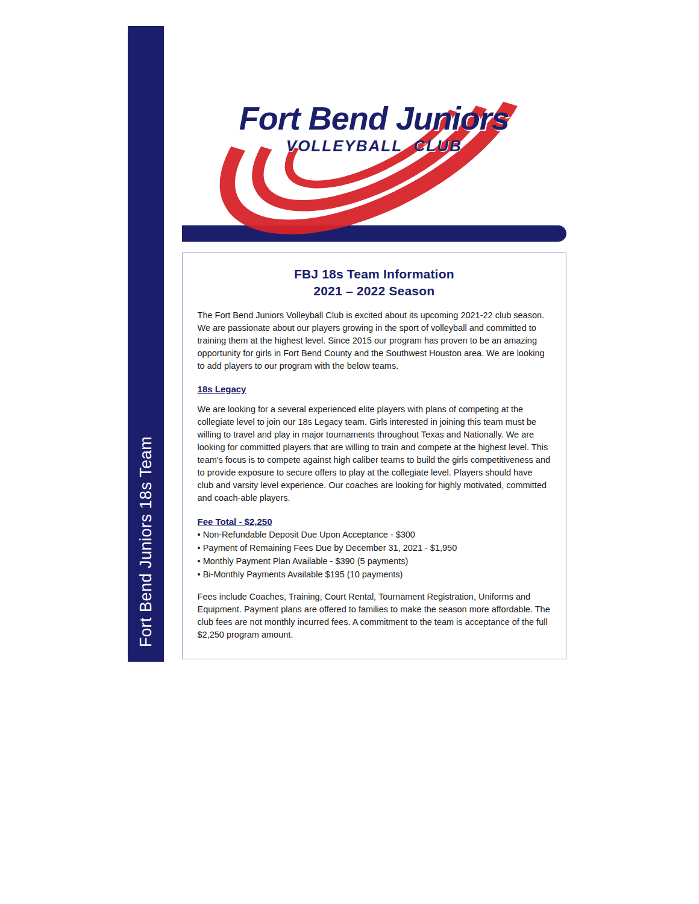Fort Bend Juniors 18s Team
Fort Bend Juniors
VOLLEYBALL CLUB
FBJ 18s Team Information
2021 – 2022 Season
The Fort Bend Juniors Volleyball Club is excited about its upcoming 2021-22 club season. We are passionate about our players growing in the sport of volleyball and committed to training them at the highest level. Since 2015 our program has proven to be an amazing opportunity for girls in Fort Bend County and the Southwest Houston area. We are looking to add players to our program with the below teams.
18s Legacy
We are looking for a several experienced elite players with plans of competing at the collegiate level to join our 18s Legacy team. Girls interested in joining this team must be willing to travel and play in major tournaments throughout Texas and Nationally. We are looking for committed players that are willing to train and compete at the highest level. This team's focus is to compete against high caliber teams to build the girls competitiveness and to provide exposure to secure offers to play at the collegiate level. Players should have club and varsity level experience. Our coaches are looking for highly motivated, committed and coach-able players.
Fee Total - $2,250
Non-Refundable Deposit Due Upon Acceptance - $300
Payment of Remaining Fees Due by December 31, 2021 - $1,950
Monthly Payment Plan Available - $390 (5 payments)
Bi-Monthly Payments Available $195 (10 payments)
Fees include Coaches, Training, Court Rental, Tournament Registration, Uniforms and Equipment. Payment plans are offered to families to make the season more affordable. The club fees are not monthly incurred fees. A commitment to the team is acceptance of the full $2,250 program amount.